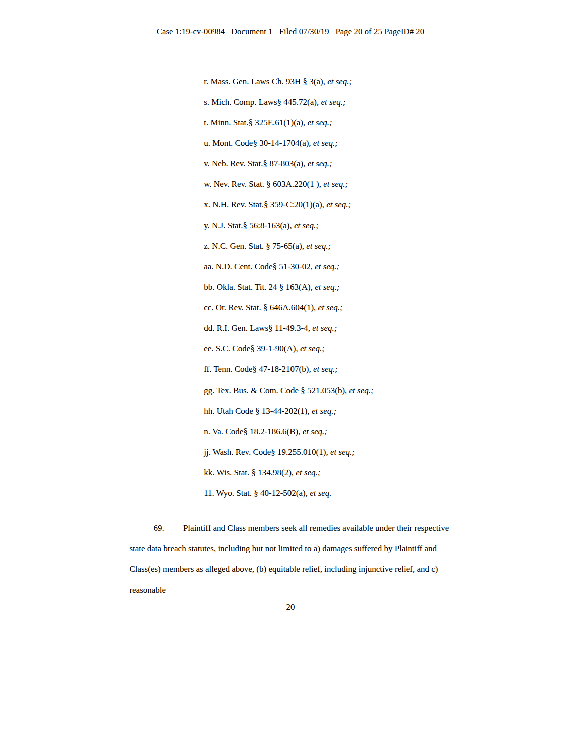Case 1:19-cv-00984 Document 1 Filed 07/30/19 Page 20 of 25 PageID# 20
r. Mass. Gen. Laws Ch. 93H § 3(a), et seq.;
s. Mich. Comp. Laws§ 445.72(a), et seq.;
t. Minn. Stat.§ 325E.61(1)(a), et seq.;
u. Mont. Code§ 30-14-1704(a), et seq.;
v. Neb. Rev. Stat.§ 87-803(a), et seq.;
w. Nev. Rev. Stat. § 603A.220(1 ), et seq.;
x. N.H. Rev. Stat.§ 359-C:20(1)(a), et seq.;
y. N.J. Stat.§ 56:8-163(a), et seq.;
z. N.C. Gen. Stat. § 75-65(a), et seq.;
aa. N.D. Cent. Code§ 51-30-02, et seq.;
bb. Okla. Stat. Tit. 24 § 163(A), et seq.;
cc. Or. Rev. Stat. § 646A.604(1), et seq.;
dd. R.I. Gen. Laws§ 11-49.3-4, et seq.;
ee. S.C. Code§ 39-1-90(A), et seq.;
ff. Tenn. Code§ 47-18-2107(b), et seq.;
gg. Tex. Bus. & Com. Code § 521.053(b), et seq.;
hh. Utah Code § 13-44-202(1), et seq.;
n. Va. Code§ 18.2-186.6(B), et seq.;
jj. Wash. Rev. Code§ 19.255.010(1), et seq.;
kk. Wis. Stat. § 134.98(2), et seq.;
11. Wyo. Stat. § 40-12-502(a), et seq.
69. Plaintiff and Class members seek all remedies available under their respective state data breach statutes, including but not limited to a) damages suffered by Plaintiff and Class(es) members as alleged above, (b) equitable relief, including injunctive relief, and c) reasonable
20